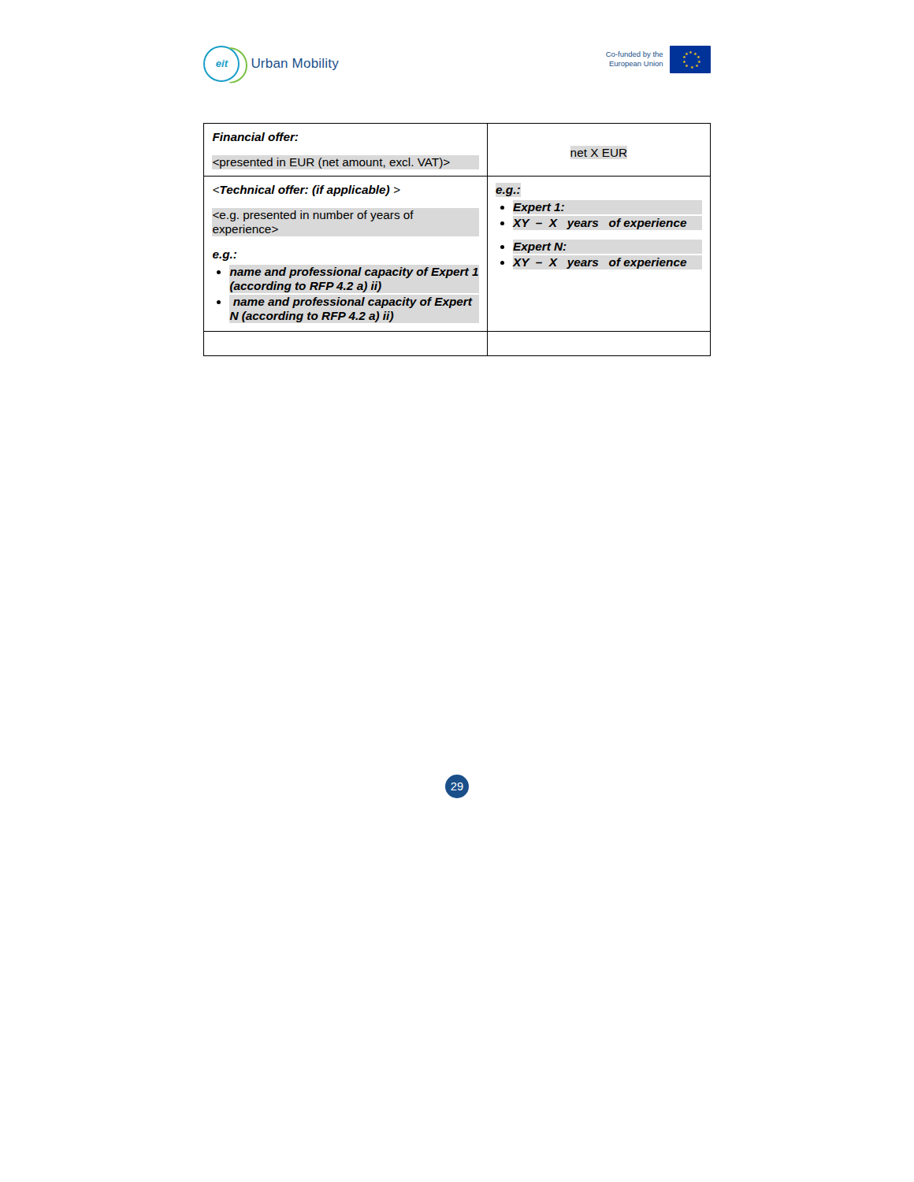eit
Urban Mobility
Co-funded by the
European Union
★ ★ ★ ★ ★ ★ ★ ★ ★ ★
| Financial offer: <presented in EUR (net amount, excl. VAT)> | net X EUR |
| < Technical offer: (if applicable) > <e.g. presented in number of years of experience> e.g.: name and professional capacity of Expert 1 (according to RFP 4.2 a) ii) name and professional capacity of Expert N (according to RFP 4.2 a) ii) | e.g.: Expert 1: XY – X years of experience Expert N: XY – X years of experience |
29